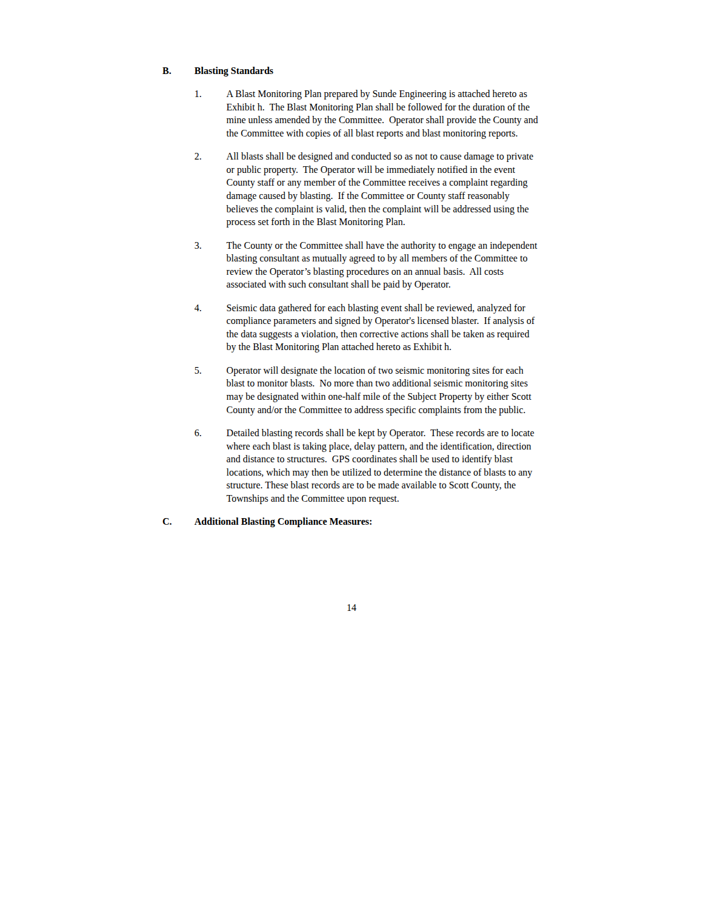B. Blasting Standards
1. A Blast Monitoring Plan prepared by Sunde Engineering is attached hereto as Exhibit h. The Blast Monitoring Plan shall be followed for the duration of the mine unless amended by the Committee. Operator shall provide the County and the Committee with copies of all blast reports and blast monitoring reports.
2. All blasts shall be designed and conducted so as not to cause damage to private or public property. The Operator will be immediately notified in the event County staff or any member of the Committee receives a complaint regarding damage caused by blasting. If the Committee or County staff reasonably believes the complaint is valid, then the complaint will be addressed using the process set forth in the Blast Monitoring Plan.
3. The County or the Committee shall have the authority to engage an independent blasting consultant as mutually agreed to by all members of the Committee to review the Operator’s blasting procedures on an annual basis. All costs associated with such consultant shall be paid by Operator.
4. Seismic data gathered for each blasting event shall be reviewed, analyzed for compliance parameters and signed by Operator's licensed blaster. If analysis of the data suggests a violation, then corrective actions shall be taken as required by the Blast Monitoring Plan attached hereto as Exhibit h.
5. Operator will designate the location of two seismic monitoring sites for each blast to monitor blasts. No more than two additional seismic monitoring sites may be designated within one-half mile of the Subject Property by either Scott County and/or the Committee to address specific complaints from the public.
6. Detailed blasting records shall be kept by Operator. These records are to locate where each blast is taking place, delay pattern, and the identification, direction and distance to structures. GPS coordinates shall be used to identify blast locations, which may then be utilized to determine the distance of blasts to any structure. These blast records are to be made available to Scott County, the Townships and the Committee upon request.
C. Additional Blasting Compliance Measures:
14